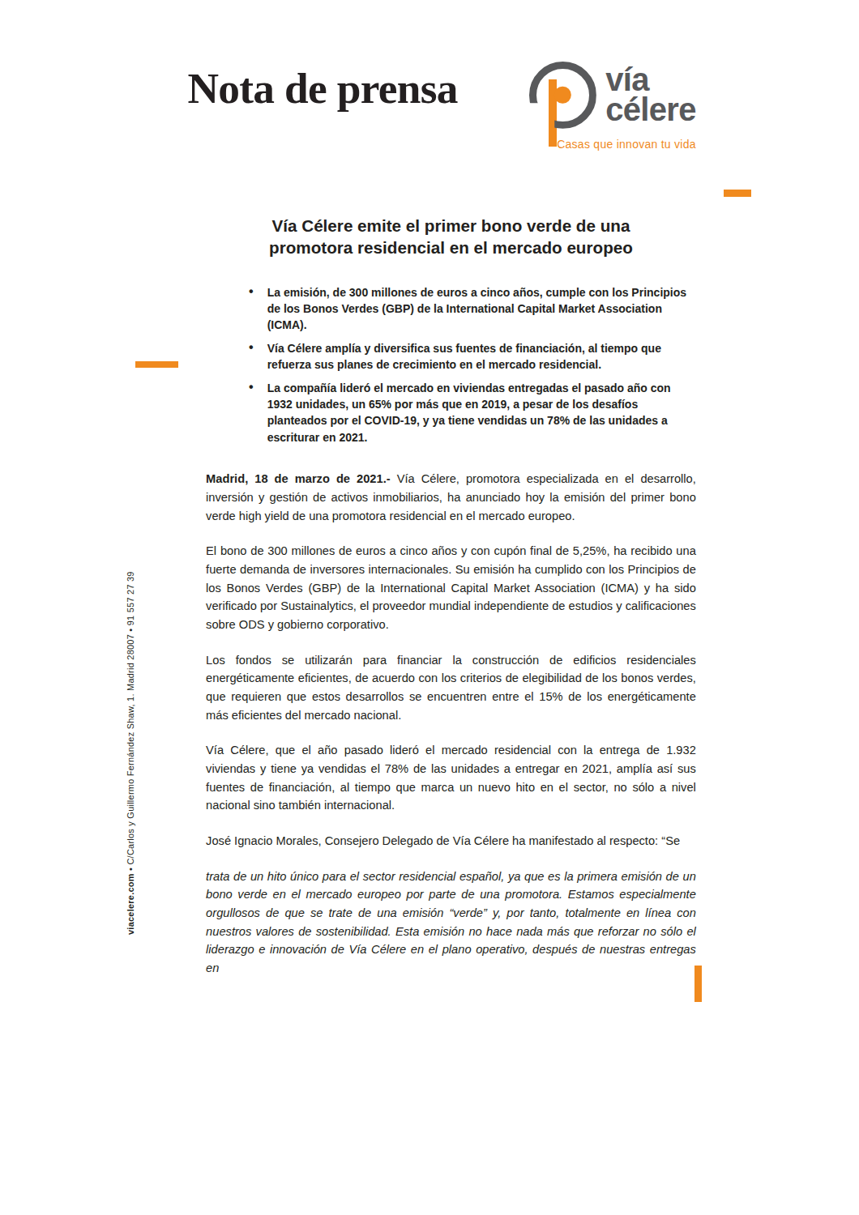Nota de prensa
vía
célere
Casas que innovan tu vida
viacelere.com • C/Carlos y Guillermo Fernández Shaw, 1. Madrid 28007 • 91 557 27 39
Vía Célere emite el primer bono verde de una
promotora residencial en el mercado europeo
La emisión, de 300 millones de euros a cinco años, cumple con los Principios de los Bonos Verdes (GBP) de la International Capital Market Association (ICMA).
Vía Célere amplía y diversifica sus fuentes de financiación, al tiempo que refuerza sus planes de crecimiento en el mercado residencial.
La compañía lideró el mercado en viviendas entregadas el pasado año con 1932 unidades, un 65% por más que en 2019, a pesar de los desafíos planteados por el COVID-19, y ya tiene vendidas un 78% de las unidades a escriturar en 2021.
Madrid, 18 de marzo de 2021.- Vía Célere, promotora especializada en el desarrollo, inversión y gestión de activos inmobiliarios, ha anunciado hoy la emisión del primer bono verde high yield de una promotora residencial en el mercado europeo.
El bono de 300 millones de euros a cinco años y con cupón final de 5,25%, ha recibido una fuerte demanda de inversores internacionales. Su emisión ha cumplido con los Principios de los Bonos Verdes (GBP) de la International Capital Market Association (ICMA) y ha sido verificado por Sustainalytics, el proveedor mundial independiente de estudios y calificaciones sobre ODS y gobierno corporativo.
Los fondos se utilizarán para financiar la construcción de edificios residenciales energéticamente eficientes, de acuerdo con los criterios de elegibilidad de los bonos verdes, que requieren que estos desarrollos se encuentren entre el 15% de los energéticamente más eficientes del mercado nacional.
Vía Célere, que el año pasado lideró el mercado residencial con la entrega de 1.932 viviendas y tiene ya vendidas el 78% de las unidades a entregar en 2021, amplía así sus fuentes de financiación, al tiempo que marca un nuevo hito en el sector, no sólo a nivel nacional sino también internacional.
José Ignacio Morales, Consejero Delegado de Vía Célere ha manifestado al respecto: “Se
trata de un hito único para el sector residencial español, ya que es la primera emisión de un bono verde en el mercado europeo por parte de una promotora. Estamos especialmente orgullosos de que se trate de una emisión “verde” y, por tanto, totalmente en línea con nuestros valores de sostenibilidad. Esta emisión no hace nada más que reforzar no sólo el liderazgo e innovación de Vía Célere en el plano operativo, después de nuestras entregas en